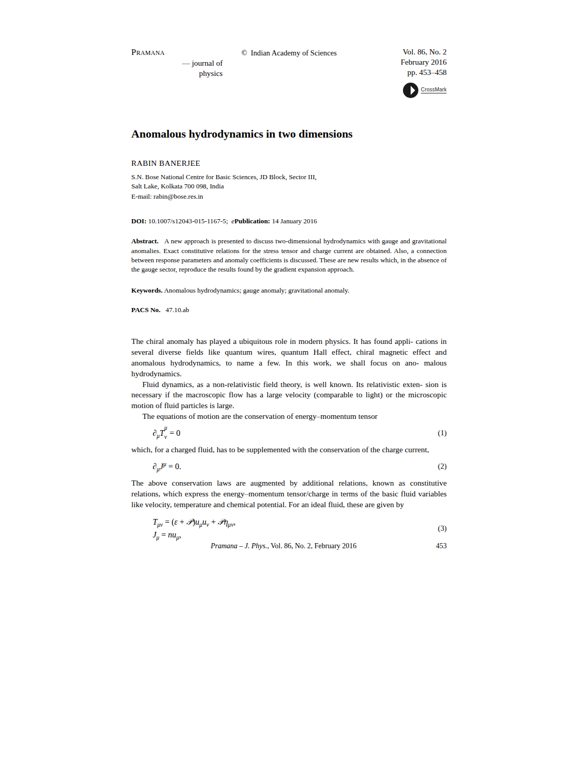Pramana — journal of physics
© Indian Academy of Sciences
Vol. 86, No. 2
February 2016
pp. 453–458
CrossMark
Anomalous hydrodynamics in two dimensions
RABIN BANERJEE
S.N. Bose National Centre for Basic Sciences, JD Block, Sector III,
Salt Lake, Kolkata 700 098, India E-mail: rabin@bose.res.in
DOI: 10.1007/s12043-015-1167-5; ePublication: 14 January 2016
Abstract. A new approach is presented to discuss two-dimensional hydrodynamics with gauge and gravitational anomalies. Exact constitutive relations for the stress tensor and charge current are obtained. Also, a connection between response parameters and anomaly coefficients is discussed. These are new results which, in the absence of the gauge sector, reproduce the results found by the gradient expansion approach.
Keywords. Anomalous hydrodynamics; gauge anomaly; gravitational anomaly.
PACS No. 47.10.ab
The chiral anomaly has played a ubiquitous role in modern physics. It has found appli- cations in several diverse fields like quantum wires, quantum Hall effect, chiral magnetic effect and anomalous hydrodynamics, to name a few. In this work, we shall focus on ano- malous hydrodynamics.
Fluid dynamics, as a non-relativistic field theory, is well known. Its relativistic exten- sion is necessary if the macroscopic flow has a large velocity (comparable to light) or the microscopic motion of fluid particles is large.
The equations of motion are the conservation of energy–momentum tensor
∂μTμνμ = 0
(1)
which, for a charged fluid, has to be supplemented with the conservation of the charge current,
∂μJμ = 0.
(2)
The above conservation laws are augmented by additional relations, known as constitutive relations, which express the energy–momentum tensor/charge in terms of the basic fluid variables like velocity, temperature and chemical potential. For an ideal fluid, these are given by
Tμν = (ε + 𝒫)uμuν + 𝒫ημν,
Jμ = nuμ,
(3)
Pramana – J. Phys., Vol. 86, No. 2, February 2016 453